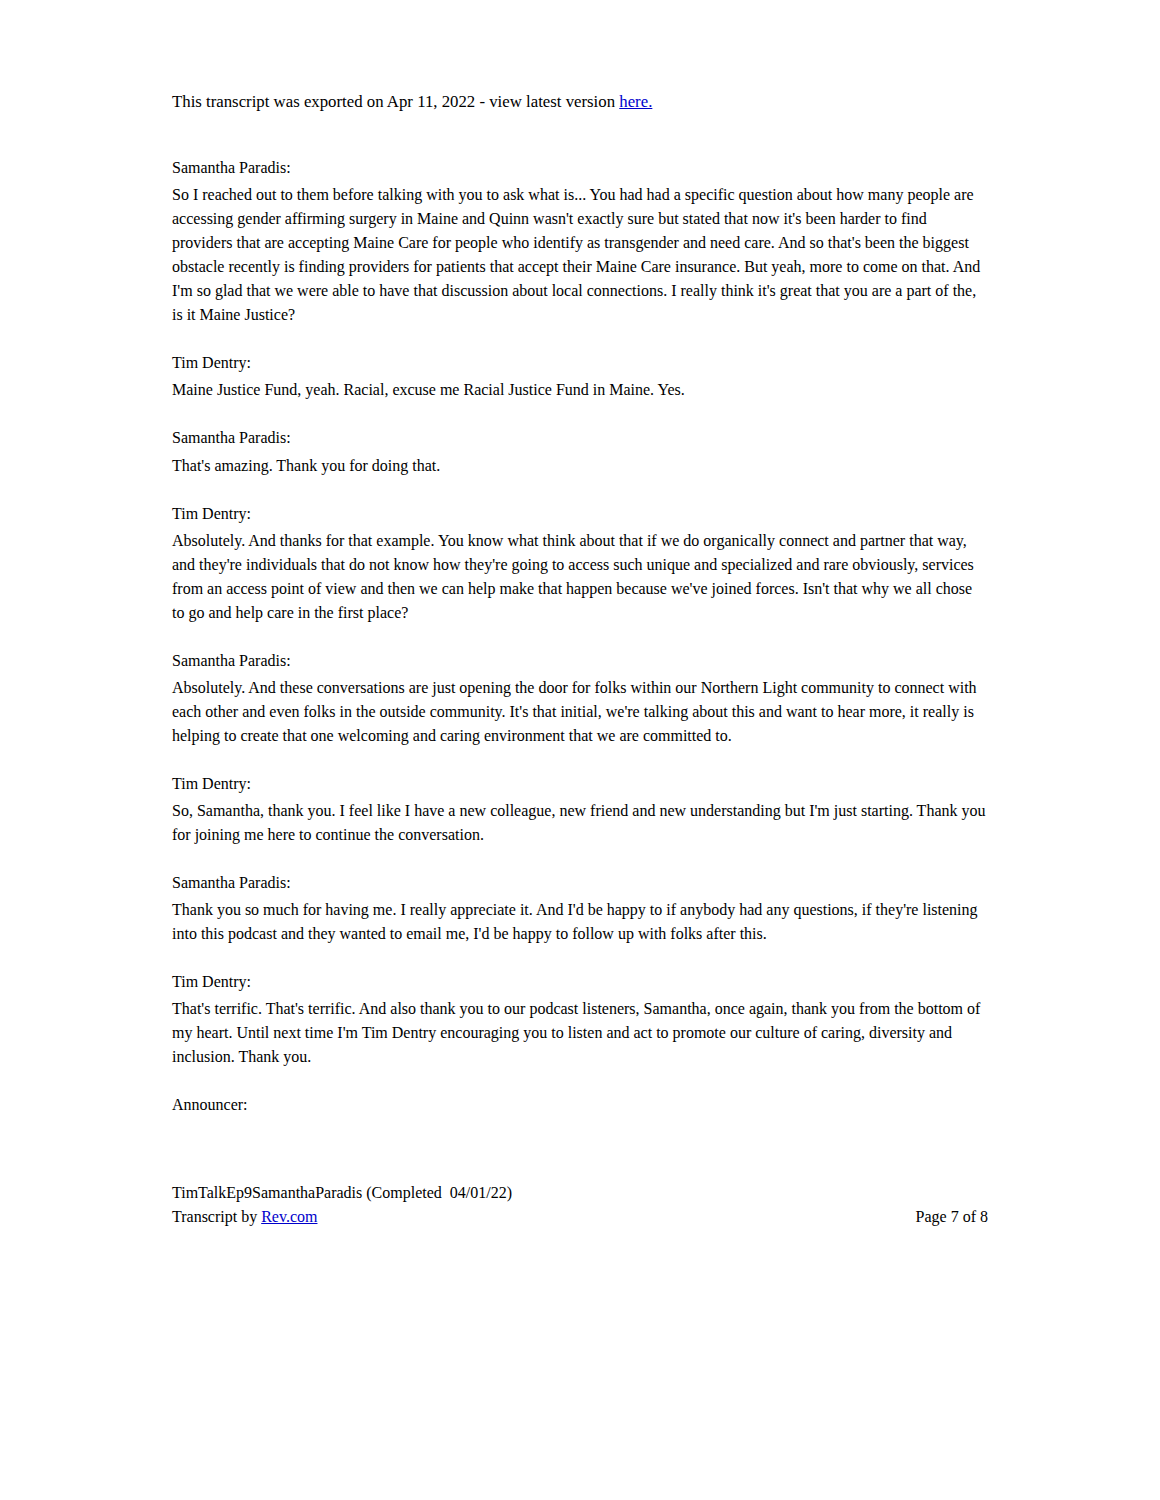This transcript was exported on Apr 11, 2022 - view latest version here.
Samantha Paradis:
So I reached out to them before talking with you to ask what is... You had had a specific question about how many people are accessing gender affirming surgery in Maine and Quinn wasn't exactly sure but stated that now it's been harder to find providers that are accepting Maine Care for people who identify as transgender and need care. And so that's been the biggest obstacle recently is finding providers for patients that accept their Maine Care insurance. But yeah, more to come on that. And I'm so glad that we were able to have that discussion about local connections. I really think it's great that you are a part of the, is it Maine Justice?
Tim Dentry:
Maine Justice Fund, yeah. Racial, excuse me Racial Justice Fund in Maine. Yes.
Samantha Paradis:
That's amazing. Thank you for doing that.
Tim Dentry:
Absolutely. And thanks for that example. You know what think about that if we do organically connect and partner that way, and they're individuals that do not know how they're going to access such unique and specialized and rare obviously, services from an access point of view and then we can help make that happen because we've joined forces. Isn't that why we all chose to go and help care in the first place?
Samantha Paradis:
Absolutely. And these conversations are just opening the door for folks within our Northern Light community to connect with each other and even folks in the outside community. It's that initial, we're talking about this and want to hear more, it really is helping to create that one welcoming and caring environment that we are committed to.
Tim Dentry:
So, Samantha, thank you. I feel like I have a new colleague, new friend and new understanding but I'm just starting. Thank you for joining me here to continue the conversation.
Samantha Paradis:
Thank you so much for having me. I really appreciate it. And I'd be happy to if anybody had any questions, if they're listening into this podcast and they wanted to email me, I'd be happy to follow up with folks after this.
Tim Dentry:
That's terrific. That's terrific. And also thank you to our podcast listeners, Samantha, once again, thank you from the bottom of my heart. Until next time I'm Tim Dentry encouraging you to listen and act to promote our culture of caring, diversity and inclusion. Thank you.
Announcer:
TimTalkEp9SamanthaParadis (Completed 04/01/22)
Transcript by Rev.com
Page 7 of 8